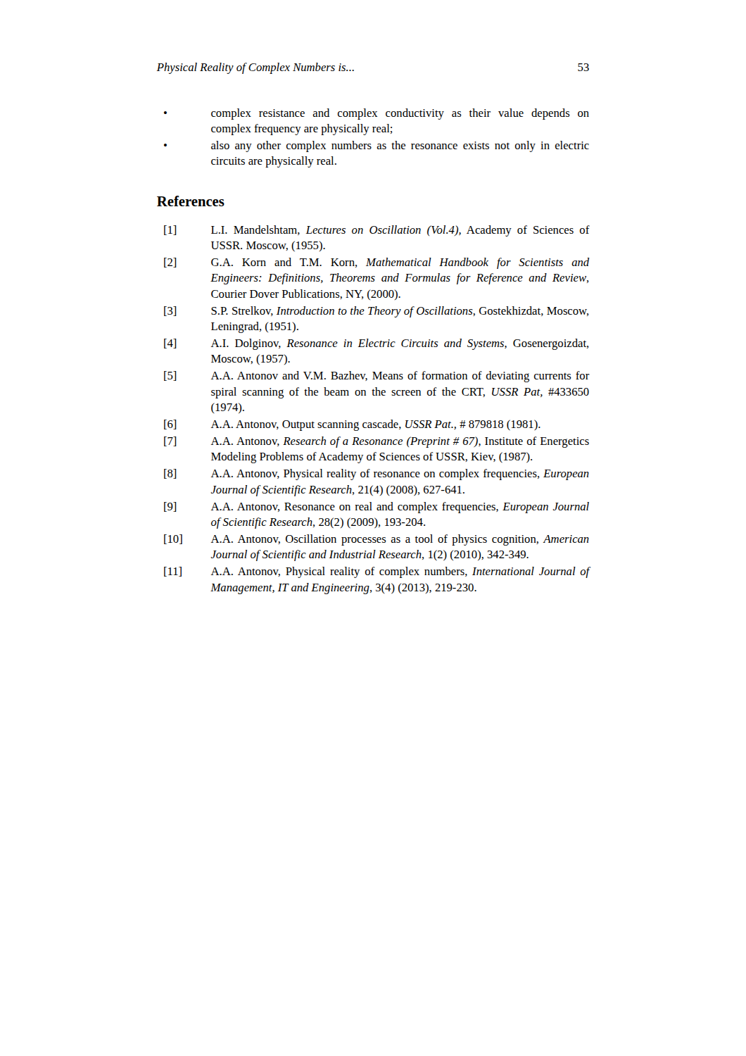Physical Reality of Complex Numbers is... 53
complex resistance and complex conductivity as their value depends on complex frequency are physically real;
also any other complex numbers as the resonance exists not only in electric circuits are physically real.
References
[1] L.I. Mandelshtam, Lectures on Oscillation (Vol.4), Academy of Sciences of USSR. Moscow, (1955).
[2] G.A. Korn and T.M. Korn, Mathematical Handbook for Scientists and Engineers: Definitions, Theorems and Formulas for Reference and Review, Courier Dover Publications, NY, (2000).
[3] S.P. Strelkov, Introduction to the Theory of Oscillations, Gostekhizdat, Moscow, Leningrad, (1951).
[4] A.I. Dolginov, Resonance in Electric Circuits and Systems, Gosenergoizdat, Moscow, (1957).
[5] A.A. Antonov and V.M. Bazhev, Means of formation of deviating currents for spiral scanning of the beam on the screen of the CRT, USSR Pat, #433650 (1974).
[6] A.A. Antonov, Output scanning cascade, USSR Pat., # 879818 (1981).
[7] A.A. Antonov, Research of a Resonance (Preprint # 67), Institute of Energetics Modeling Problems of Academy of Sciences of USSR, Kiev, (1987).
[8] A.A. Antonov, Physical reality of resonance on complex frequencies, European Journal of Scientific Research, 21(4) (2008), 627-641.
[9] A.A. Antonov, Resonance on real and complex frequencies, European Journal of Scientific Research, 28(2) (2009), 193-204.
[10] A.A. Antonov, Oscillation processes as a tool of physics cognition, American Journal of Scientific and Industrial Research, 1(2) (2010), 342-349.
[11] A.A. Antonov, Physical reality of complex numbers, International Journal of Management, IT and Engineering, 3(4) (2013), 219-230.